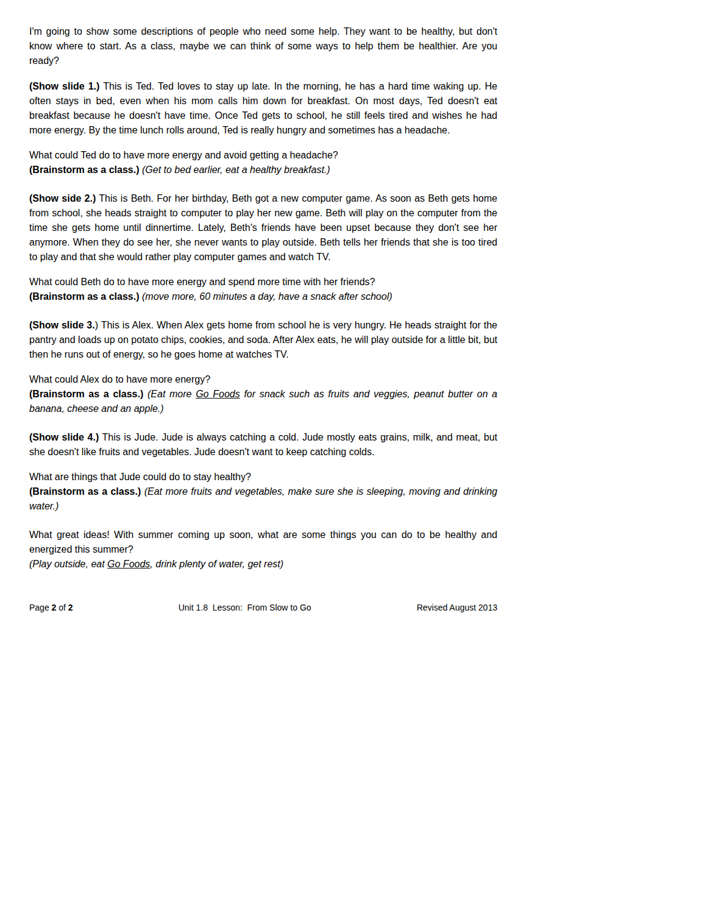I'm going to show some descriptions of people who need some help. They want to be healthy, but don't know where to start. As a class, maybe we can think of some ways to help them be healthier. Are you ready?
(Show slide 1.) This is Ted. Ted loves to stay up late. In the morning, he has a hard time waking up. He often stays in bed, even when his mom calls him down for breakfast. On most days, Ted doesn't eat breakfast because he doesn't have time. Once Ted gets to school, he still feels tired and wishes he had more energy. By the time lunch rolls around, Ted is really hungry and sometimes has a headache.
What could Ted do to have more energy and avoid getting a headache?
(Brainstorm as a class.) (Get to bed earlier, eat a healthy breakfast.)
(Show side 2.) This is Beth. For her birthday, Beth got a new computer game. As soon as Beth gets home from school, she heads straight to computer to play her new game. Beth will play on the computer from the time she gets home until dinnertime. Lately, Beth's friends have been upset because they don't see her anymore. When they do see her, she never wants to play outside. Beth tells her friends that she is too tired to play and that she would rather play computer games and watch TV.
What could Beth do to have more energy and spend more time with her friends?
(Brainstorm as a class.) (move more, 60 minutes a day, have a snack after school)
(Show slide 3.) This is Alex. When Alex gets home from school he is very hungry. He heads straight for the pantry and loads up on potato chips, cookies, and soda. After Alex eats, he will play outside for a little bit, but then he runs out of energy, so he goes home at watches TV.
What could Alex do to have more energy?
(Brainstorm as a class.) (Eat more Go Foods for snack such as fruits and veggies, peanut butter on a banana, cheese and an apple.)
(Show slide 4.) This is Jude. Jude is always catching a cold. Jude mostly eats grains, milk, and meat, but she doesn't like fruits and vegetables. Jude doesn't want to keep catching colds.
What are things that Jude could do to stay healthy?
(Brainstorm as a class.) (Eat more fruits and vegetables, make sure she is sleeping, moving and drinking water.)
What great ideas! With summer coming up soon, what are some things you can do to be healthy and energized this summer?
(Play outside, eat Go Foods, drink plenty of water, get rest)
Page 2 of 2 Unit 1.8 Lesson: From Slow to Go Revised August 2013